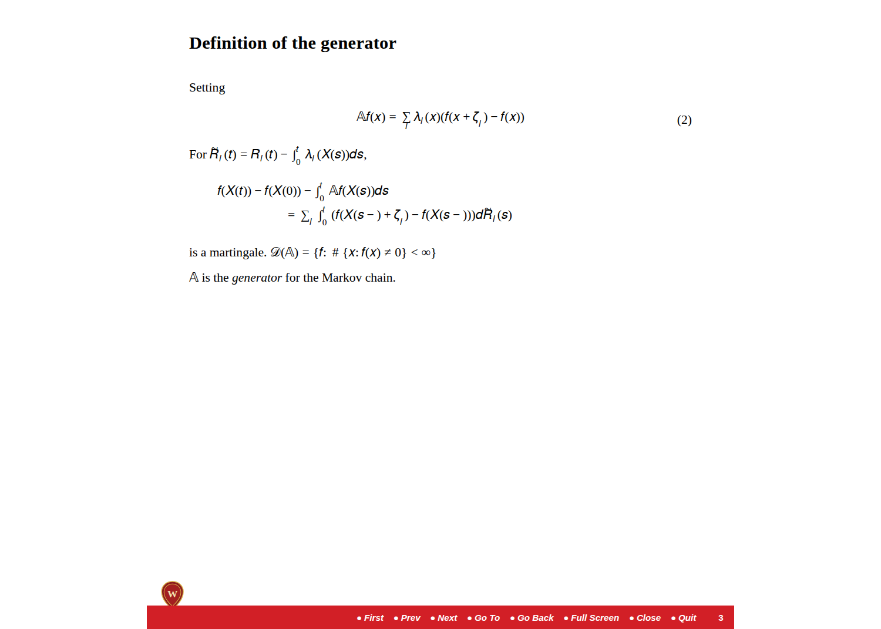Definition of the generator
Setting
𝔸f(x) = ∑ l λl (x) ( f(x+ζl) − f(x) ) (2)
For R~l (t) = Rl(t) − ∫0t λl (X(s)) ds ,
f(X(t)) − f(X(0)) − ∫0t 𝔸f(X(s)) ds
= ∑ l ∫0t ( f(X(s−) +ζl) − f(X(s−)) ) d R~l (s)
is a martingale. 𝒟(𝔸) = { f : # { x : f(x) ≠ 0 } < ∞ }
𝔸 is the generator for the Markov chain.
W
●First ●Prev ●Next ●Go To ●Go Back ●Full Screen ●Close ●Quit 3